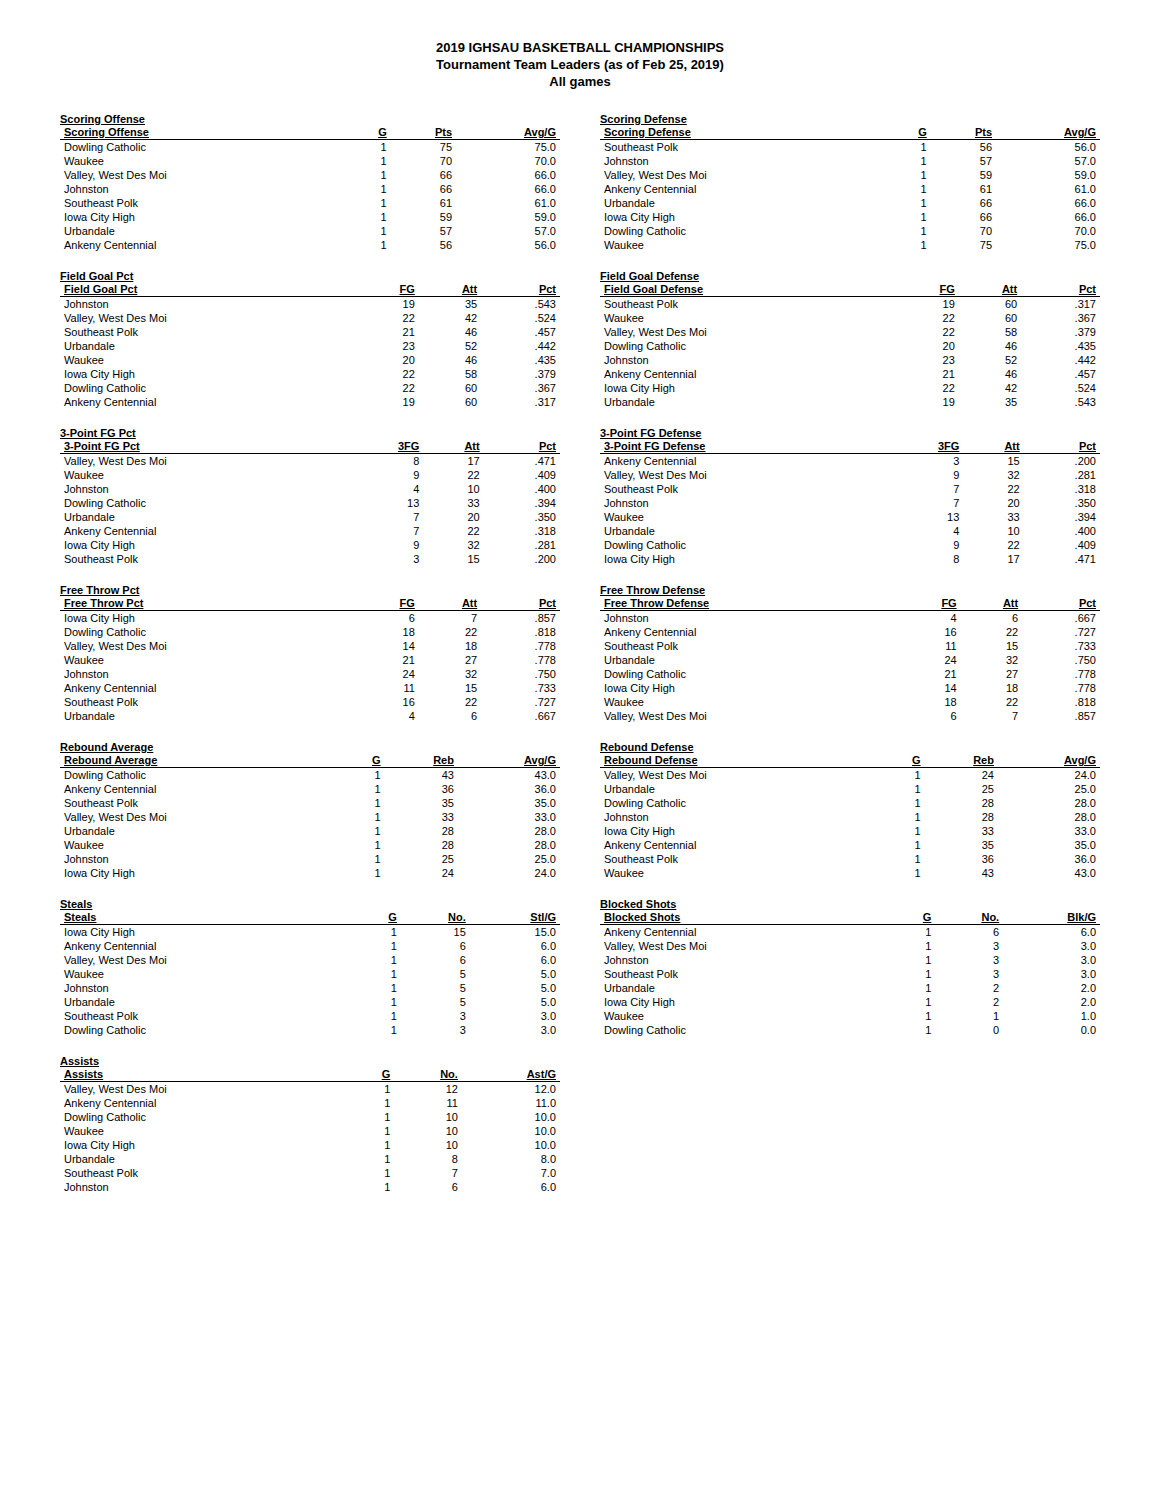2019 IGHSAU BASKETBALL CHAMPIONSHIPS
Tournament Team Leaders (as of Feb 25, 2019)
All games
Scoring Offense
| Scoring Offense | G | Pts | Avg/G |
| --- | --- | --- | --- |
| Dowling Catholic | 1 | 75 | 75.0 |
| Waukee | 1 | 70 | 70.0 |
| Valley, West Des Moi | 1 | 66 | 66.0 |
| Johnston | 1 | 66 | 66.0 |
| Southeast Polk | 1 | 61 | 61.0 |
| Iowa City High | 1 | 59 | 59.0 |
| Urbandale | 1 | 57 | 57.0 |
| Ankeny Centennial | 1 | 56 | 56.0 |
Field Goal Pct
| Field Goal Pct | FG | Att | Pct |
| --- | --- | --- | --- |
| Johnston | 19 | 35 | .543 |
| Valley, West Des Moi | 22 | 42 | .524 |
| Southeast Polk | 21 | 46 | .457 |
| Urbandale | 23 | 52 | .442 |
| Waukee | 20 | 46 | .435 |
| Iowa City High | 22 | 58 | .379 |
| Dowling Catholic | 22 | 60 | .367 |
| Ankeny Centennial | 19 | 60 | .317 |
3-Point FG Pct
| 3-Point FG Pct | 3FG | Att | Pct |
| --- | --- | --- | --- |
| Valley, West Des Moi | 8 | 17 | .471 |
| Waukee | 9 | 22 | .409 |
| Johnston | 4 | 10 | .400 |
| Dowling Catholic | 13 | 33 | .394 |
| Urbandale | 7 | 20 | .350 |
| Ankeny Centennial | 7 | 22 | .318 |
| Iowa City High | 9 | 32 | .281 |
| Southeast Polk | 3 | 15 | .200 |
Free Throw Pct
| Free Throw Pct | FG | Att | Pct |
| --- | --- | --- | --- |
| Iowa City High | 6 | 7 | .857 |
| Dowling Catholic | 18 | 22 | .818 |
| Valley, West Des Moi | 14 | 18 | .778 |
| Waukee | 21 | 27 | .778 |
| Johnston | 24 | 32 | .750 |
| Ankeny Centennial | 11 | 15 | .733 |
| Southeast Polk | 16 | 22 | .727 |
| Urbandale | 4 | 6 | .667 |
Rebound Average
| Rebound Average | G | Reb | Avg/G |
| --- | --- | --- | --- |
| Dowling Catholic | 1 | 43 | 43.0 |
| Ankeny Centennial | 1 | 36 | 36.0 |
| Southeast Polk | 1 | 35 | 35.0 |
| Valley, West Des Moi | 1 | 33 | 33.0 |
| Urbandale | 1 | 28 | 28.0 |
| Waukee | 1 | 28 | 28.0 |
| Johnston | 1 | 25 | 25.0 |
| Iowa City High | 1 | 24 | 24.0 |
Steals
| Steals | G | No. | Stl/G |
| --- | --- | --- | --- |
| Iowa City High | 1 | 15 | 15.0 |
| Ankeny Centennial | 1 | 6 | 6.0 |
| Valley, West Des Moi | 1 | 6 | 6.0 |
| Waukee | 1 | 5 | 5.0 |
| Johnston | 1 | 5 | 5.0 |
| Urbandale | 1 | 5 | 5.0 |
| Southeast Polk | 1 | 3 | 3.0 |
| Dowling Catholic | 1 | 3 | 3.0 |
Assists
| Assists | G | No. | Ast/G |
| --- | --- | --- | --- |
| Valley, West Des Moi | 1 | 12 | 12.0 |
| Ankeny Centennial | 1 | 11 | 11.0 |
| Dowling Catholic | 1 | 10 | 10.0 |
| Waukee | 1 | 10 | 10.0 |
| Iowa City High | 1 | 10 | 10.0 |
| Urbandale | 1 | 8 | 8.0 |
| Southeast Polk | 1 | 7 | 7.0 |
| Johnston | 1 | 6 | 6.0 |
Scoring Defense
| Scoring Defense | G | Pts | Avg/G |
| --- | --- | --- | --- |
| Southeast Polk | 1 | 56 | 56.0 |
| Johnston | 1 | 57 | 57.0 |
| Valley, West Des Moi | 1 | 59 | 59.0 |
| Ankeny Centennial | 1 | 61 | 61.0 |
| Urbandale | 1 | 66 | 66.0 |
| Iowa City High | 1 | 66 | 66.0 |
| Dowling Catholic | 1 | 70 | 70.0 |
| Waukee | 1 | 75 | 75.0 |
Field Goal Defense
| Field Goal Defense | FG | Att | Pct |
| --- | --- | --- | --- |
| Southeast Polk | 19 | 60 | .317 |
| Waukee | 22 | 60 | .367 |
| Valley, West Des Moi | 22 | 58 | .379 |
| Dowling Catholic | 20 | 46 | .435 |
| Johnston | 23 | 52 | .442 |
| Ankeny Centennial | 21 | 46 | .457 |
| Iowa City High | 22 | 42 | .524 |
| Urbandale | 19 | 35 | .543 |
3-Point FG Defense
| 3-Point FG Defense | 3FG | Att | Pct |
| --- | --- | --- | --- |
| Ankeny Centennial | 3 | 15 | .200 |
| Valley, West Des Moi | 9 | 32 | .281 |
| Southeast Polk | 7 | 22 | .318 |
| Johnston | 7 | 20 | .350 |
| Waukee | 13 | 33 | .394 |
| Urbandale | 4 | 10 | .400 |
| Dowling Catholic | 9 | 22 | .409 |
| Iowa City High | 8 | 17 | .471 |
Free Throw Defense
| Free Throw Defense | FG | Att | Pct |
| --- | --- | --- | --- |
| Johnston | 4 | 6 | .667 |
| Ankeny Centennial | 16 | 22 | .727 |
| Southeast Polk | 11 | 15 | .733 |
| Urbandale | 24 | 32 | .750 |
| Dowling Catholic | 21 | 27 | .778 |
| Iowa City High | 14 | 18 | .778 |
| Waukee | 18 | 22 | .818 |
| Valley, West Des Moi | 6 | 7 | .857 |
Rebound Defense
| Rebound Defense | G | Reb | Avg/G |
| --- | --- | --- | --- |
| Valley, West Des Moi | 1 | 24 | 24.0 |
| Urbandale | 1 | 25 | 25.0 |
| Dowling Catholic | 1 | 28 | 28.0 |
| Johnston | 1 | 28 | 28.0 |
| Iowa City High | 1 | 33 | 33.0 |
| Ankeny Centennial | 1 | 35 | 35.0 |
| Southeast Polk | 1 | 36 | 36.0 |
| Waukee | 1 | 43 | 43.0 |
Blocked Shots
| Blocked Shots | G | No. | Blk/G |
| --- | --- | --- | --- |
| Ankeny Centennial | 1 | 6 | 6.0 |
| Valley, West Des Moi | 1 | 3 | 3.0 |
| Johnston | 1 | 3 | 3.0 |
| Southeast Polk | 1 | 3 | 3.0 |
| Urbandale | 1 | 2 | 2.0 |
| Iowa City High | 1 | 2 | 2.0 |
| Waukee | 1 | 1 | 1.0 |
| Dowling Catholic | 1 | 0 | 0.0 |